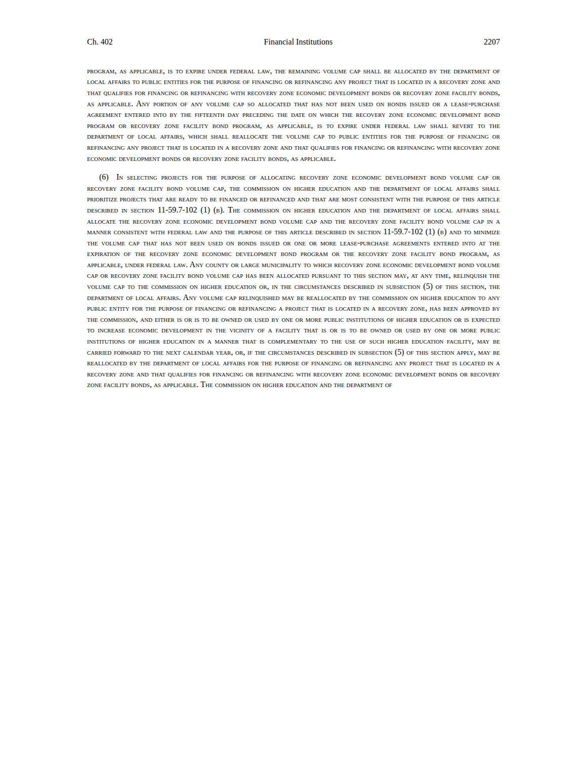Ch. 402 Financial Institutions 2207
program, as applicable, is to expire under federal law, the remaining volume cap shall be allocated by the department of local affairs to public entities for the purpose of financing or refinancing any project that is located in a recovery zone and that qualifies for financing or refinancing with recovery zone economic development bonds or recovery zone facility bonds, as applicable. Any portion of any volume cap so allocated that has not been used on bonds issued or a lease-purchase agreement entered into by the fifteenth day preceding the date on which the recovery zone economic development bond program or recovery zone facility bond program, as applicable, is to expire under federal law shall revert to the department of local affairs, which shall reallocate the volume cap to public entities for the purpose of financing or refinancing any project that is located in a recovery zone and that qualifies for financing or refinancing with recovery zone economic development bonds or recovery zone facility bonds, as applicable.
(6) In selecting projects for the purpose of allocating recovery zone economic development bond volume cap or recovery zone facility bond volume cap, the commission on higher education and the department of local affairs shall prioritize projects that are ready to be financed or refinanced and that are most consistent with the purpose of this article described in section 11-59.7-102 (1) (b). The commission on higher education and the department of local affairs shall allocate the recovery zone economic development bond volume cap and the recovery zone facility bond volume cap in a manner consistent with federal law and the purpose of this article described in section 11-59.7-102 (1) (b) and to minimize the volume cap that has not been used on bonds issued or one or more lease-purchase agreements entered into at the expiration of the recovery zone economic development bond program or the recovery zone facility bond program, as applicable, under federal law. Any county or large municipality to which recovery zone economic development bond volume cap or recovery zone facility bond volume cap has been allocated pursuant to this section may, at any time, relinquish the volume cap to the commission on higher education or, in the circumstances described in subsection (5) of this section, the department of local affairs. Any volume cap relinquished may be reallocated by the commission on higher education to any public entity for the purpose of financing or refinancing a project that is located in a recovery zone, has been approved by the commission, and either is or is to be owned or used by one or more public institutions of higher education or is expected to increase economic development in the vicinity of a facility that is or is to be owned or used by one or more public institutions of higher education in a manner that is complementary to the use of such higher education facility, may be carried forward to the next calendar year, or, if the circumstances described in subsection (5) of this section apply, may be reallocated by the department of local affairs for the purpose of financing or refinancing any project that is located in a recovery zone and that qualifies for financing or refinancing with recovery zone economic development bonds or recovery zone facility bonds, as applicable. The commission on higher education and the department of